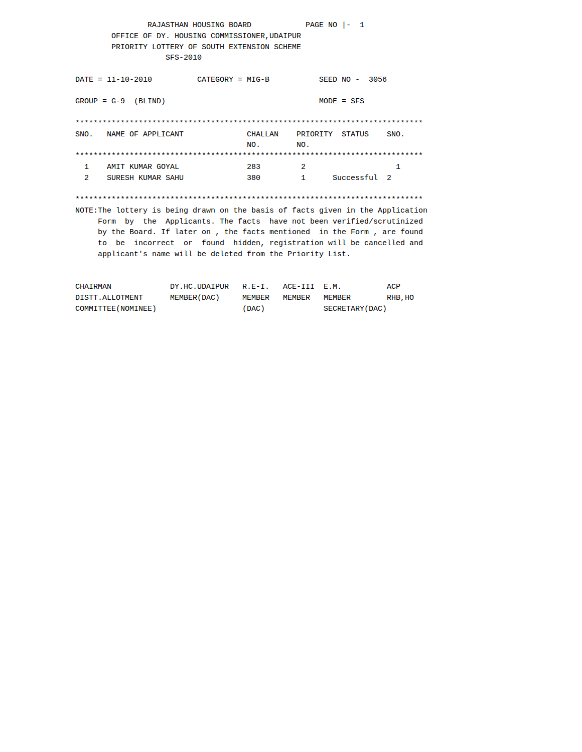RAJASTHAN HOUSING BOARD            PAGE NO |-  1
        OFFICE OF DY. HOUSING COMMISSIONER,UDAIPUR
        PRIORITY LOTTERY OF SOUTH EXTENSION SCHEME
                    SFS-2010

DATE = 11-10-2010          CATEGORY = MIG-B           SEED NO -  3056

GROUP = G-9  (BLIND)                                  MODE = SFS

*****************************************************************************
SNO.   NAME OF APPLICANT              CHALLAN    PRIORITY  STATUS    SNO.
                                      NO.        NO.
*****************************************************************************
  1    AMIT KUMAR GOYAL               283         2                    1
  2    SURESH KUMAR SAHU              380         1      Successful  2

*****************************************************************************
NOTE:The lottery is being drawn on the basis of facts given in the Application
     Form  by  the  Applicants. The facts  have not been verified/scrutinized
     by the Board. If later on , the facts mentioned  in the Form , are found
     to  be  incorrect  or  found  hidden, registration will be cancelled and
     applicant's name will be deleted from the Priority List.


CHAIRMAN             DY.HC.UDAIPUR   R.E-I.   ACE-III  E.M.          ACP
DISTT.ALLOTMENT      MEMBER(DAC)     MEMBER   MEMBER   MEMBER        RHB,HO
COMMITTEE(NOMINEE)                   (DAC)             SECRETARY(DAC)